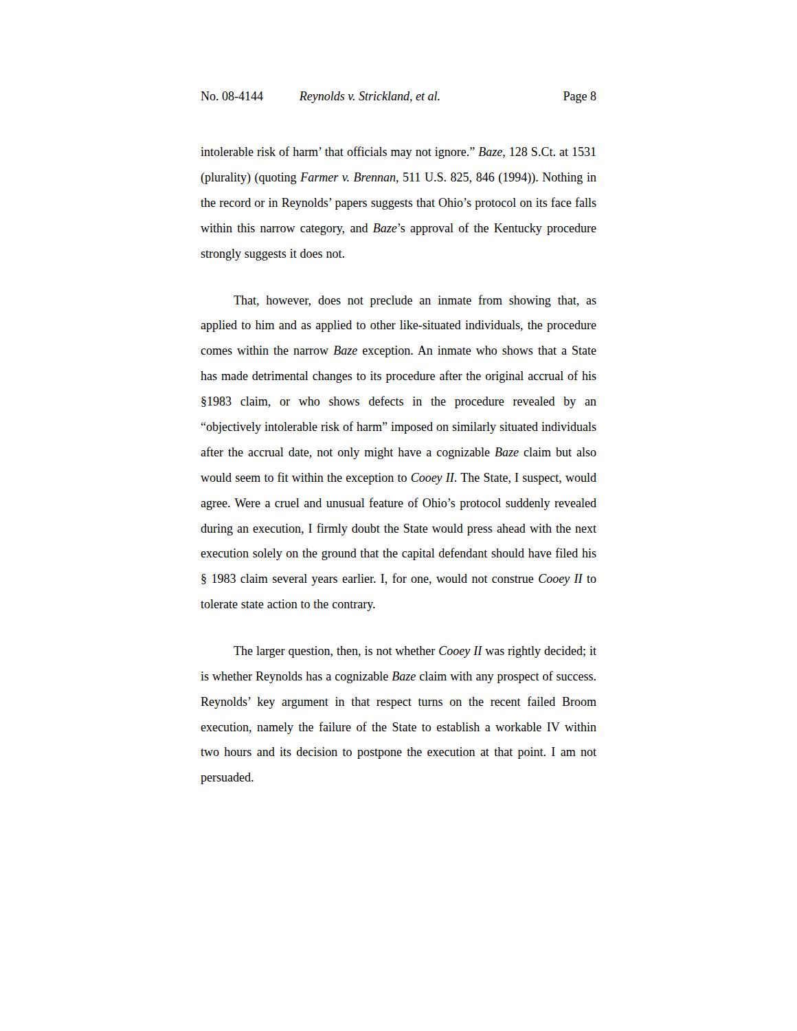No. 08-4144 Reynolds v. Strickland, et al. Page 8
intolerable risk of harm’ that officials may not ignore.” Baze, 128 S.Ct. at 1531 (plurality) (quoting Farmer v. Brennan, 511 U.S. 825, 846 (1994)). Nothing in the record or in Reynolds’ papers suggests that Ohio’s protocol on its face falls within this narrow category, and Baze’s approval of the Kentucky procedure strongly suggests it does not.
That, however, does not preclude an inmate from showing that, as applied to him and as applied to other like-situated individuals, the procedure comes within the narrow Baze exception. An inmate who shows that a State has made detrimental changes to its procedure after the original accrual of his §1983 claim, or who shows defects in the procedure revealed by an “objectively intolerable risk of harm” imposed on similarly situated individuals after the accrual date, not only might have a cognizable Baze claim but also would seem to fit within the exception to Cooey II. The State, I suspect, would agree. Were a cruel and unusual feature of Ohio’s protocol suddenly revealed during an execution, I firmly doubt the State would press ahead with the next execution solely on the ground that the capital defendant should have filed his § 1983 claim several years earlier. I, for one, would not construe Cooey II to tolerate state action to the contrary.
The larger question, then, is not whether Cooey II was rightly decided; it is whether Reynolds has a cognizable Baze claim with any prospect of success. Reynolds’ key argument in that respect turns on the recent failed Broom execution, namely the failure of the State to establish a workable IV within two hours and its decision to postpone the execution at that point. I am not persuaded.